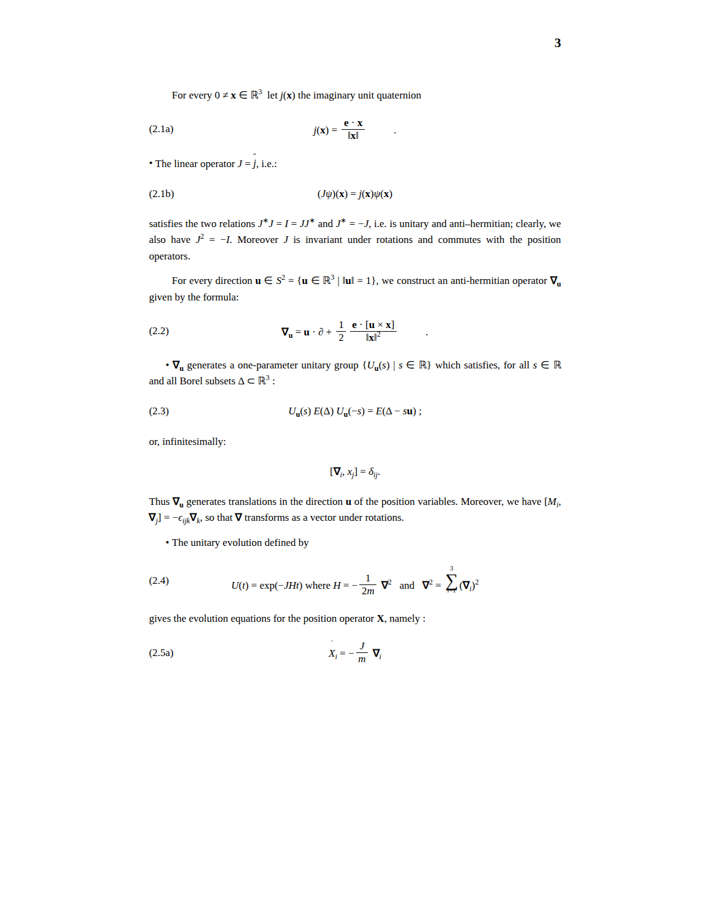3
For every 0 ≠ x ∈ ℝ3 let j(x) the imaginary unit quaternion
(2.1a)
j(x) = e · x‖x‖.
The linear operator J = ̂j, i.e.:
(2.1b)
(Jψ)(x) = j(x)ψ(x)
satisfies the two relations J∗J = I = JJ∗ and J∗ = −J, i.e. is unitary and anti–hermitian; clearly, we also have J2 = −I. Moreover J is invariant under rotations and commutes with the position operators.
For every direction u ∈ S2 = {u ∈ ℝ3 | ‖u‖ = 1}, we construct an anti-hermitian operator ∇u given by the formula:
(2.2)
∇u = u · ∂ + 12 e · [u × x]‖x‖2.
∇u generates a one-parameter unitary group {Uu(s) | s ∈ ℝ} which satisfies, for all s ∈ ℝ and all Borel subsets Δ ⊂ ℝ3 :
(2.3)
Uu(s) E(Δ) Uu(−s) = E(Δ − su) ;
or, infinitesimally:
[∇i, xj] = δij.
Thus ∇u generates translations in the direction u of the position variables. Moreover, we have [Mi, ∇j] = −ϵijk∇k, so that ∇ transforms as a vector under rotations.
The unitary evolution defined by
(2.4)
U(t) = exp(−JHt) where H = −12m ∇2 and ∇2 = 3∑i=1(∇i)2
gives the evolution equations for the position operator X, namely :
(2.5a)
˙Xi = −Jm ∇i